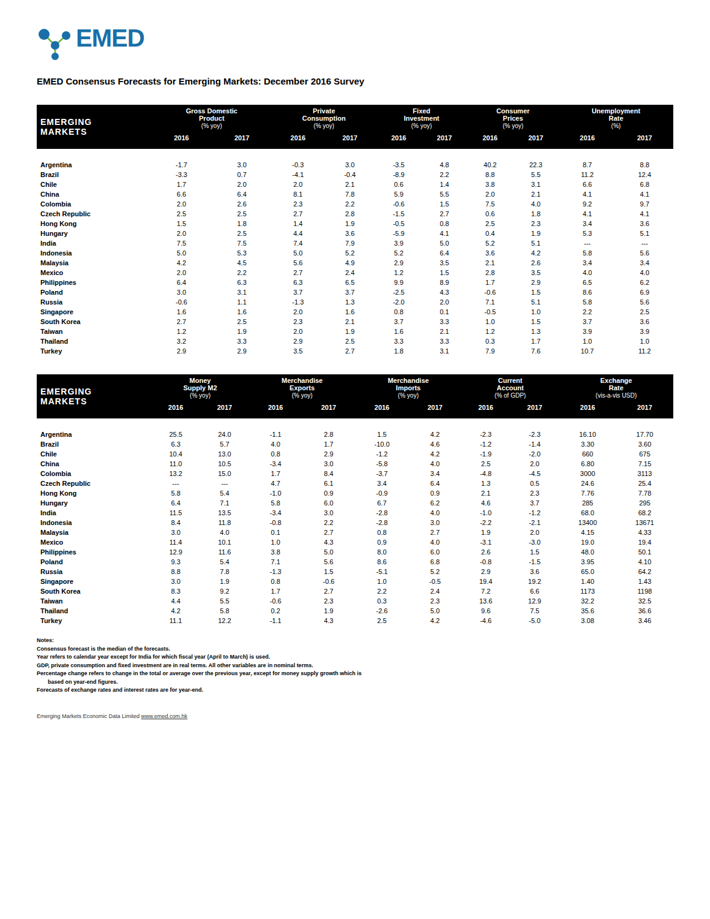EMED
EMED Consensus Forecasts for Emerging Markets: December 2016 Survey
| EMERGING MARKETS | Gross Domestic Product (% yoy) | Private Consumption (% yoy) | Fixed Investment (% yoy) | Consumer Prices (% yoy) | Unemployment Rate (%) |
| --- | --- | --- | --- | --- | --- |
| 2016 | 2017 | 2016 | 2017 | 2016 | 2017 | 2016 | 2017 | 2016 | 2017 |
| Argentina | -1.7 | 3.0 | -0.3 | 3.0 | -3.5 | 4.8 | 40.2 | 22.3 | 8.7 | 8.8 |
| Brazil | -3.3 | 0.7 | -4.1 | -0.4 | -8.9 | 2.2 | 8.8 | 5.5 | 11.2 | 12.4 |
| Chile | 1.7 | 2.0 | 2.0 | 2.1 | 0.6 | 1.4 | 3.8 | 3.1 | 6.6 | 6.8 |
| China | 6.6 | 6.4 | 8.1 | 7.8 | 5.9 | 5.5 | 2.0 | 2.1 | 4.1 | 4.1 |
| Colombia | 2.0 | 2.6 | 2.3 | 2.2 | -0.6 | 1.5 | 7.5 | 4.0 | 9.2 | 9.7 |
| Czech Republic | 2.5 | 2.5 | 2.7 | 2.8 | -1.5 | 2.7 | 0.6 | 1.8 | 4.1 | 4.1 |
| Hong Kong | 1.5 | 1.8 | 1.4 | 1.9 | -0.5 | 0.8 | 2.5 | 2.3 | 3.4 | 3.6 |
| Hungary | 2.0 | 2.5 | 4.4 | 3.6 | -5.9 | 4.1 | 0.4 | 1.9 | 5.3 | 5.1 |
| India | 7.5 | 7.5 | 7.4 | 7.9 | 3.9 | 5.0 | 5.2 | 5.1 | --- | --- |
| Indonesia | 5.0 | 5.3 | 5.0 | 5.2 | 5.2 | 6.4 | 3.6 | 4.2 | 5.8 | 5.6 |
| Malaysia | 4.2 | 4.5 | 5.6 | 4.9 | 2.9 | 3.5 | 2.1 | 2.6 | 3.4 | 3.4 |
| Mexico | 2.0 | 2.2 | 2.7 | 2.4 | 1.2 | 1.5 | 2.8 | 3.5 | 4.0 | 4.0 |
| Philippines | 6.4 | 6.3 | 6.3 | 6.5 | 9.9 | 8.9 | 1.7 | 2.9 | 6.5 | 6.2 |
| Poland | 3.0 | 3.1 | 3.7 | 3.7 | -2.5 | 4.3 | -0.6 | 1.5 | 8.6 | 6.9 |
| Russia | -0.6 | 1.1 | -1.3 | 1.3 | -2.0 | 2.0 | 7.1 | 5.1 | 5.8 | 5.6 |
| Singapore | 1.6 | 1.6 | 2.0 | 1.6 | 0.8 | 0.1 | -0.5 | 1.0 | 2.2 | 2.5 |
| South Korea | 2.7 | 2.5 | 2.3 | 2.1 | 3.7 | 3.3 | 1.0 | 1.5 | 3.7 | 3.6 |
| Taiwan | 1.2 | 1.9 | 2.0 | 1.9 | 1.6 | 2.1 | 1.2 | 1.3 | 3.9 | 3.9 |
| Thailand | 3.2 | 3.3 | 2.9 | 2.5 | 3.3 | 3.3 | 0.3 | 1.7 | 1.0 | 1.0 |
| Turkey | 2.9 | 2.9 | 3.5 | 2.7 | 1.8 | 3.1 | 7.9 | 7.6 | 10.7 | 11.2 |
| EMERGING MARKETS | Money Supply M2 (% yoy) | Merchandise Exports (% yoy) | Merchandise Imports (% yoy) | Current Account (% of GDP) | Exchange Rate (vis-a-vis USD) |
| --- | --- | --- | --- | --- | --- |
| 2016 | 2017 | 2016 | 2017 | 2016 | 2017 | 2016 | 2017 | 2016 | 2017 |
| Argentina | 25.5 | 24.0 | -1.1 | 2.8 | 1.5 | 4.2 | -2.3 | -2.3 | 16.10 | 17.70 |
| Brazil | 6.3 | 5.7 | 4.0 | 1.7 | -10.0 | 4.6 | -1.2 | -1.4 | 3.30 | 3.60 |
| Chile | 10.4 | 13.0 | 0.8 | 2.9 | -1.2 | 4.2 | -1.9 | -2.0 | 660 | 675 |
| China | 11.0 | 10.5 | -3.4 | 3.0 | -5.8 | 4.0 | 2.5 | 2.0 | 6.80 | 7.15 |
| Colombia | 13.2 | 15.0 | 1.7 | 8.4 | -3.7 | 3.4 | -4.8 | -4.5 | 3000 | 3113 |
| Czech Republic | --- | --- | 4.7 | 6.1 | 3.4 | 6.4 | 1.3 | 0.5 | 24.6 | 25.4 |
| Hong Kong | 5.8 | 5.4 | -1.0 | 0.9 | -0.9 | 0.9 | 2.1 | 2.3 | 7.76 | 7.78 |
| Hungary | 6.4 | 7.1 | 5.8 | 6.0 | 6.7 | 6.2 | 4.6 | 3.7 | 285 | 295 |
| India | 11.5 | 13.5 | -3.4 | 3.0 | -2.8 | 4.0 | -1.0 | -1.2 | 68.0 | 68.2 |
| Indonesia | 8.4 | 11.8 | -0.8 | 2.2 | -2.8 | 3.0 | -2.2 | -2.1 | 13400 | 13671 |
| Malaysia | 3.0 | 4.0 | 0.1 | 2.7 | 0.8 | 2.7 | 1.9 | 2.0 | 4.15 | 4.33 |
| Mexico | 11.4 | 10.1 | 1.0 | 4.3 | 0.9 | 4.0 | -3.1 | -3.0 | 19.0 | 19.4 |
| Philippines | 12.9 | 11.6 | 3.8 | 5.0 | 8.0 | 6.0 | 2.6 | 1.5 | 48.0 | 50.1 |
| Poland | 9.3 | 5.4 | 7.1 | 5.6 | 8.6 | 6.8 | -0.8 | -1.5 | 3.95 | 4.10 |
| Russia | 8.8 | 7.8 | -1.3 | 1.5 | -5.1 | 5.2 | 2.9 | 3.6 | 65.0 | 64.2 |
| Singapore | 3.0 | 1.9 | 0.8 | -0.6 | 1.0 | -0.5 | 19.4 | 19.2 | 1.40 | 1.43 |
| South Korea | 8.3 | 9.2 | 1.7 | 2.7 | 2.2 | 2.4 | 7.2 | 6.6 | 1173 | 1198 |
| Taiwan | 4.4 | 5.5 | -0.6 | 2.3 | 0.3 | 2.3 | 13.6 | 12.9 | 32.2 | 32.5 |
| Thailand | 4.2 | 5.8 | 0.2 | 1.9 | -2.6 | 5.0 | 9.6 | 7.5 | 35.6 | 36.6 |
| Turkey | 11.1 | 12.2 | -1.1 | 4.3 | 2.5 | 4.2 | -4.6 | -5.0 | 3.08 | 3.46 |
Notes:
Consensus forecast is the median of the forecasts.
Year refers to calendar year except for India for which fiscal year (April to March) is used.
GDP, private consumption and fixed investment are in real terms. All other variables are in nominal terms.
Percentage change refers to change in the total or average over the previous year, except for money supply growth which is
based on year-end figures.
Forecasts of exchange rates and interest rates are for year-end.
Emerging Markets Economic Data Limited www.emed.com.hk